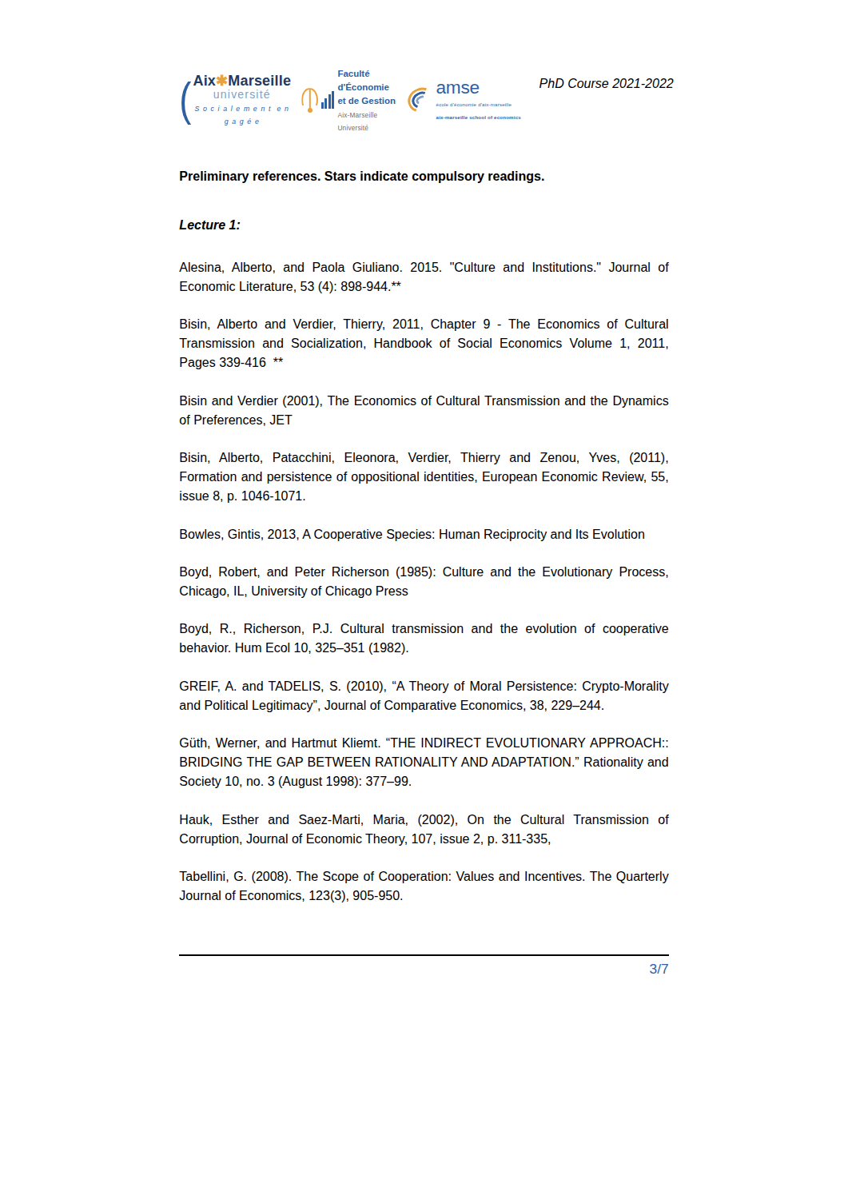( Aix✱Marseille
université
S o c i a l e m e n t e n g a g é e
Faculté d'Économie
et de Gestion
Aix-Marseille Université
amse
école d'économie d'aix-marseille
aix-marseille school of economics
PhD Course 2021-2022
Preliminary references. Stars indicate compulsory readings.
Lecture 1:
Alesina, Alberto, and Paola Giuliano. 2015. "Culture and Institutions." Journal of Economic Literature, 53 (4): 898-944.**
Bisin, Alberto and Verdier, Thierry, 2011, Chapter 9 - The Economics of Cultural Transmission and Socialization, Handbook of Social Economics Volume 1, 2011, Pages 339-416 **
Bisin and Verdier (2001), The Economics of Cultural Transmission and the Dynamics of Preferences, JET
Bisin, Alberto, Patacchini, Eleonora, Verdier, Thierry and Zenou, Yves, (2011), Formation and persistence of oppositional identities, European Economic Review, 55, issue 8, p. 1046-1071.
Bowles, Gintis, 2013, A Cooperative Species: Human Reciprocity and Its Evolution
Boyd, Robert, and Peter Richerson (1985): Culture and the Evolutionary Process, Chicago, IL, University of Chicago Press
Boyd, R., Richerson, P.J. Cultural transmission and the evolution of cooperative behavior. Hum Ecol 10, 325–351 (1982).
GREIF, A. and TADELIS, S. (2010), “A Theory of Moral Persistence: Crypto-Morality and Political Legitimacy”, Journal of Comparative Economics, 38, 229–244.
Güth, Werner, and Hartmut Kliemt. “THE INDIRECT EVOLUTIONARY APPROACH:: BRIDGING THE GAP BETWEEN RATIONALITY AND ADAPTATION.” Rationality and Society 10, no. 3 (August 1998): 377–99.
Hauk, Esther and Saez-Marti, Maria, (2002), On the Cultural Transmission of Corruption, Journal of Economic Theory, 107, issue 2, p. 311-335,
Tabellini, G. (2008). The Scope of Cooperation: Values and Incentives. The Quarterly Journal of Economics, 123(3), 905-950.
3/7